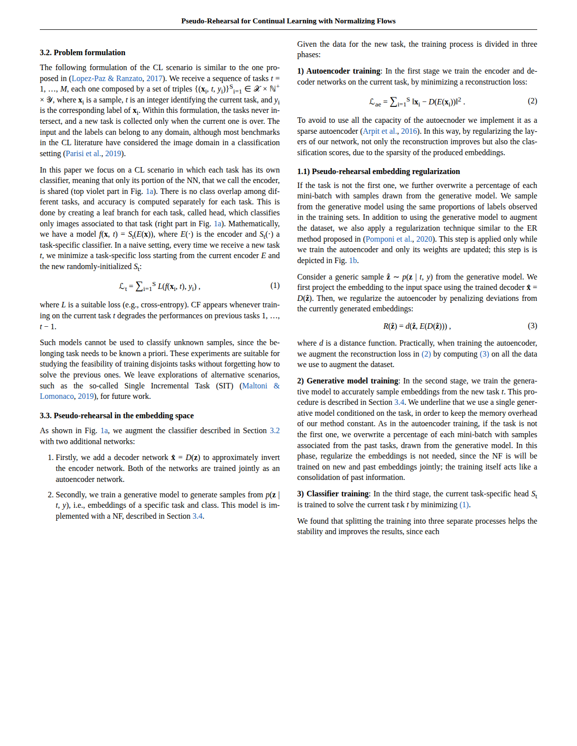Pseudo-Rehearsal for Continual Learning with Normalizing Flows
3.2. Problem formulation
The following formulation of the CL scenario is similar to the one proposed in (Lopez-Paz & Ranzato, 2017). We receive a sequence of tasks t = 1, …, M, each one composed by a set of triples {(xi, t, yi)}Si=1 ∈ 𝒳 × ℕ+ × 𝒴, where xi is a sample, t is an integer identifying the current task, and yi is the corresponding label of xi. Within this formulation, the tasks never intersect, and a new task is collected only when the current one is over. The input and the labels can belong to any domain, although most benchmarks in the CL literature have considered the image domain in a classification setting (Parisi et al., 2019).
In this paper we focus on a CL scenario in which each task has its own classifier, meaning that only its portion of the NN, that we call the encoder, is shared (top violet part in Fig. 1a). There is no class overlap among different tasks, and accuracy is computed separately for each task. This is done by creating a leaf branch for each task, called head, which classifies only images associated to that task (right part in Fig. 1a). Mathematically, we have a model f(x, t) = St(E(x)), where E(·) is the encoder and St(·) a task-specific classifier. In a naive setting, every time we receive a new task t, we minimize a task-specific loss starting from the current encoder E and the new randomly-initialized St:
ℒt = ∑i=1S L(f(xi, t), yi) , (1)
where L is a suitable loss (e.g., cross-entropy). CF appears whenever training on the current task t degrades the performances on previous tasks 1, …, t − 1.
Such models cannot be used to classify unknown samples, since the belonging task needs to be known a priori. These experiments are suitable for studying the feasibility of training disjoints tasks without forgetting how to solve the previous ones. We leave explorations of alternative scenarios, such as the so-called Single Incremental Task (SIT) (Maltoni & Lomonaco, 2019), for future work.
3.3. Pseudo-rehearsal in the embedding space
As shown in Fig. 1a, we augment the classifier described in Section 3.2 with two additional networks:
Firstly, we add a decoder network x̂ = D(z) to approximately invert the encoder network. Both of the networks are trained jointly as an autoencoder network.
Secondly, we train a generative model to generate samples from p(z | t, y), i.e., embeddings of a specific task and class. This model is implemented with a NF, described in Section 3.4.
Given the data for the new task, the training process is divided in three phases:
1) Autoencoder training: In the first stage we train the encoder and decoder networks on the current task, by minimizing a reconstruction loss:
ℒae = ∑i=1S ‖xi − D(E(xi))‖2 . (2)
To avoid to use all the capacity of the autoecnoder we implement it as a sparse autoencoder (Arpit et al., 2016). In this way, by regularizing the layers of our network, not only the reconstruction improves but also the classification scores, due to the sparsity of the produced embeddings.
1.1) Pseudo-rehearsal embedding regularization
If the task is not the first one, we further overwrite a percentage of each mini-batch with samples drawn from the generative model. We sample from the generative model using the same proportions of labels observed in the training sets. In addition to using the generative model to augment the dataset, we also apply a regularization technique similar to the ER method proposed in (Pomponi et al., 2020). This step is applied only while we train the autoencoder and only its weights are updated; this step is is depicted in Fig. 1b.
Consider a generic sample ẑ ∼ p(z | t, y) from the generative model. We first project the embedding to the input space using the trained decoder x̂ = D(ẑ). Then, we regularize the autoencoder by penalizing deviations from the currently generated embeddings:
R(ẑ) = d(ẑ, E(D(ẑ))) , (3)
where d is a distance function. Practically, when training the autoencoder, we augment the reconstruction loss in (2) by computing (3) on all the data we use to augment the dataset.
2) Generative model training: In the second stage, we train the generative model to accurately sample embeddings from the new task t. This procedure is described in Section 3.4. We underline that we use a single generative model conditioned on the task, in order to keep the memory overhead of our method constant. As in the autoencoder training, if the task is not the first one, we overwrite a percentage of each mini-batch with samples associated from the past tasks, drawn from the generative model. In this phase, regularize the embeddings is not needed, since the NF is will be trained on new and past embeddings jointly; the training itself acts like a consolidation of past information.
3) Classifier training: In the third stage, the current task-specific head St is trained to solve the current task t by minimizing (1).
We found that splitting the training into three separate processes helps the stability and improves the results, since each